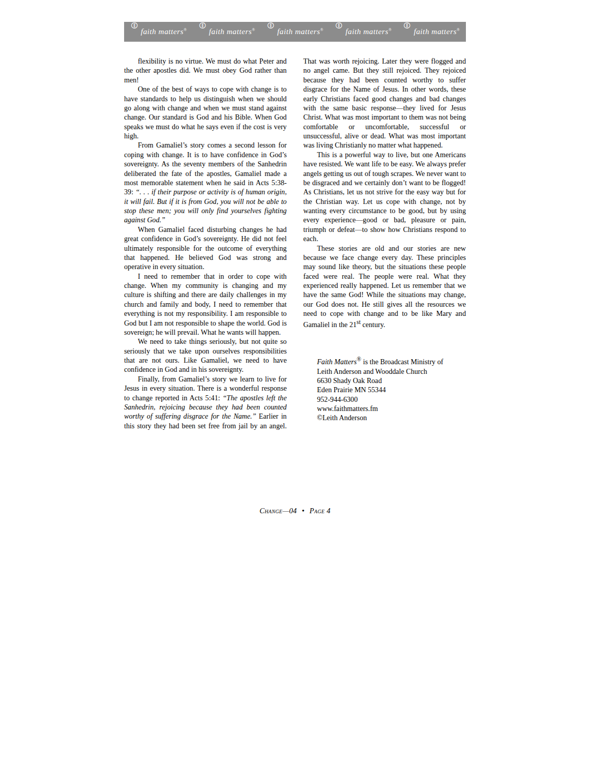faith matters® faith matters® faith matters® faith matters® faith matters®
flexibility is no virtue. We must do what Peter and the other apostles did. We must obey God rather than men!
One of the best of ways to cope with change is to have standards to help us distinguish when we should go along with change and when we must stand against change. Our standard is God and his Bible. When God speaks we must do what he says even if the cost is very high.
From Gamaliel’s story comes a second lesson for coping with change. It is to have confidence in God’s sovereignty. As the seventy members of the Sanhedrin deliberated the fate of the apostles, Gamaliel made a most memorable statement when he said in Acts 5:38-39: “. . . if their purpose or activity is of human origin, it will fail. But if it is from God, you will not be able to stop these men; you will only find yourselves fighting against God.”
When Gamaliel faced disturbing changes he had great confidence in God’s sovereignty. He did not feel ultimately responsible for the outcome of everything that happened. He believed God was strong and operative in every situation.
I need to remember that in order to cope with change. When my community is changing and my culture is shifting and there are daily challenges in my church and family and body, I need to remember that everything is not my responsibility. I am responsible to God but I am not responsible to shape the world. God is sovereign; he will prevail. What he wants will happen.
We need to take things seriously, but not quite so seriously that we take upon ourselves responsibilities that are not ours. Like Gamaliel, we need to have confidence in God and in his sovereignty.
Finally, from Gamaliel’s story we learn to live for Jesus in every situation. There is a wonderful response to change reported in Acts 5:41: “The apostles left the Sanhedrin, rejoicing because they had been counted worthy of suffering disgrace for the Name.” Earlier in this story they had been set free from jail by an angel. That was worth rejoicing. Later they were flogged and no angel came. But they still rejoiced. They rejoiced because they had been counted worthy to suffer disgrace for the Name of Jesus. In other words, these early Christians faced good changes and bad changes with the same basic response—they lived for Jesus Christ. What was most important to them was not being comfortable or uncomfortable, successful or unsuccessful, alive or dead. What was most important was living Christianly no matter what happened.
This is a powerful way to live, but one Americans have resisted. We want life to be easy. We always prefer angels getting us out of tough scrapes. We never want to be disgraced and we certainly don’t want to be flogged! As Christians, let us not strive for the easy way but for the Christian way. Let us cope with change, not by wanting every circumstance to be good, but by using every experience—good or bad, pleasure or pain, triumph or defeat—to show how Christians respond to each.
These stories are old and our stories are new because we face change every day. These principles may sound like theory, but the situations these people faced were real. The people were real. What they experienced really happened. Let us remember that we have the same God! While the situations may change, our God does not. He still gives all the resources we need to cope with change and to be like Mary and Gamaliel in the 21st century.
Faith Matters® is the Broadcast Ministry of
Leith Anderson and Wooddale Church
6630 Shady Oak Road
Eden Prairie MN 55344
952-944-6300
www.faithmatters.fm
©Leith Anderson
Change—04 • Page 4